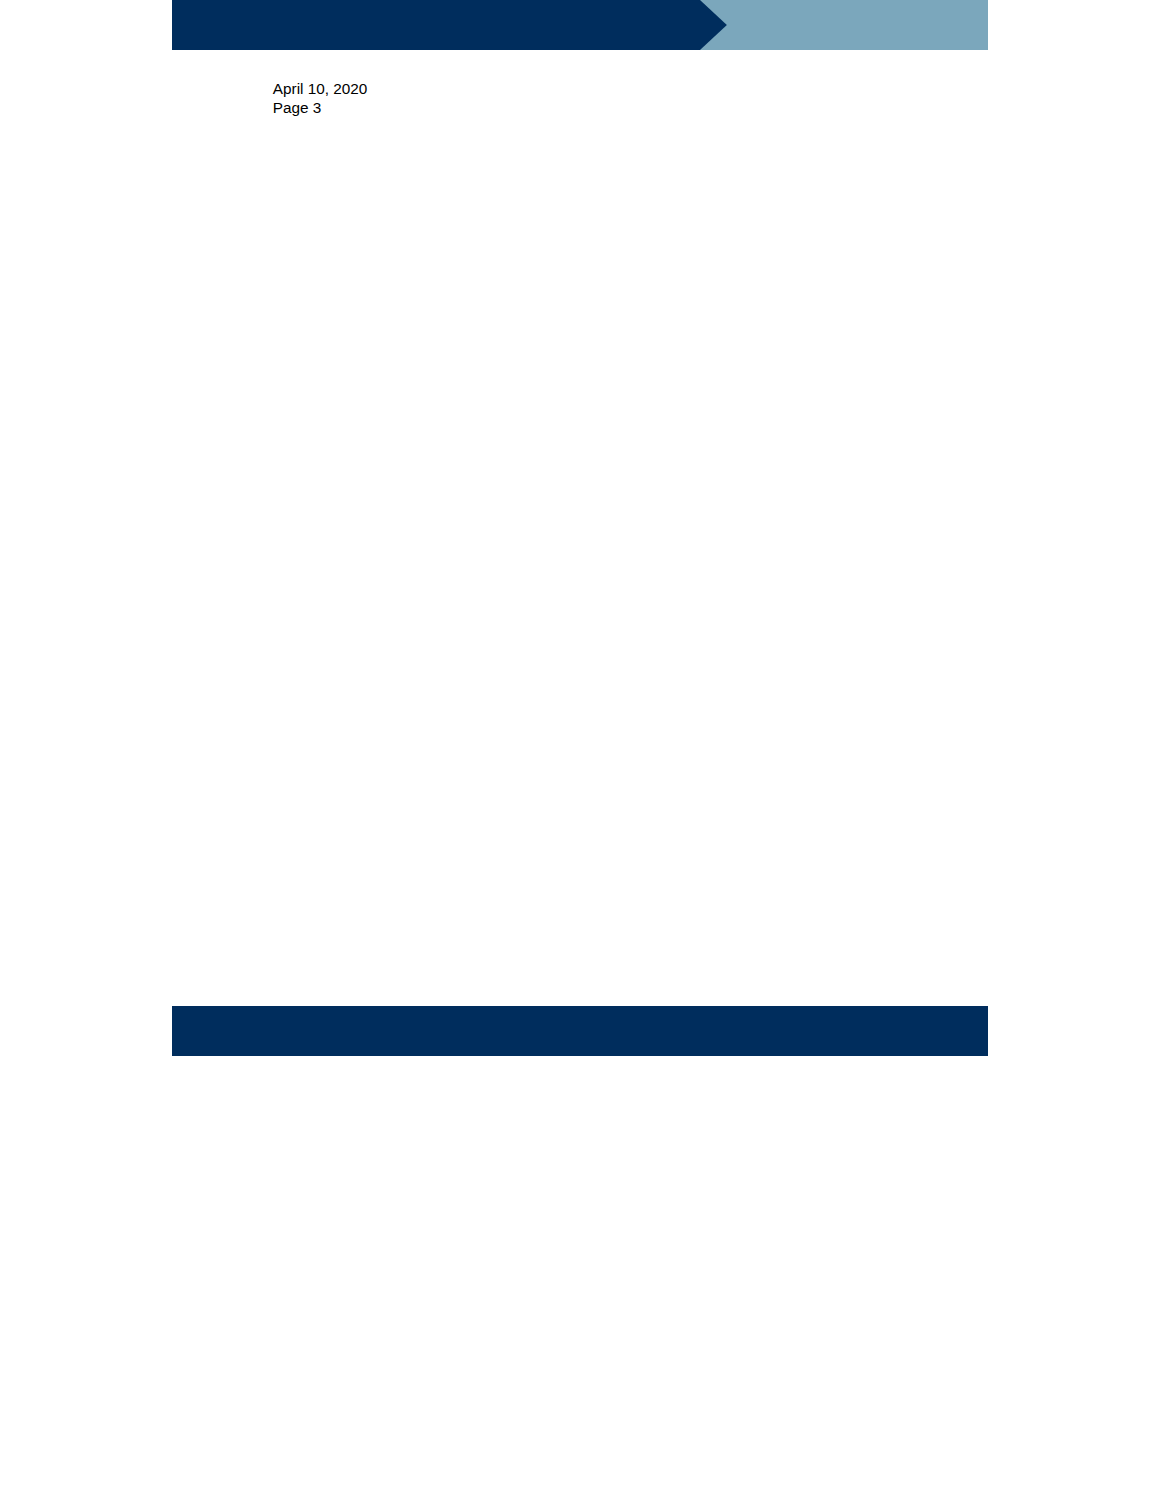April 10, 2020
Page 3